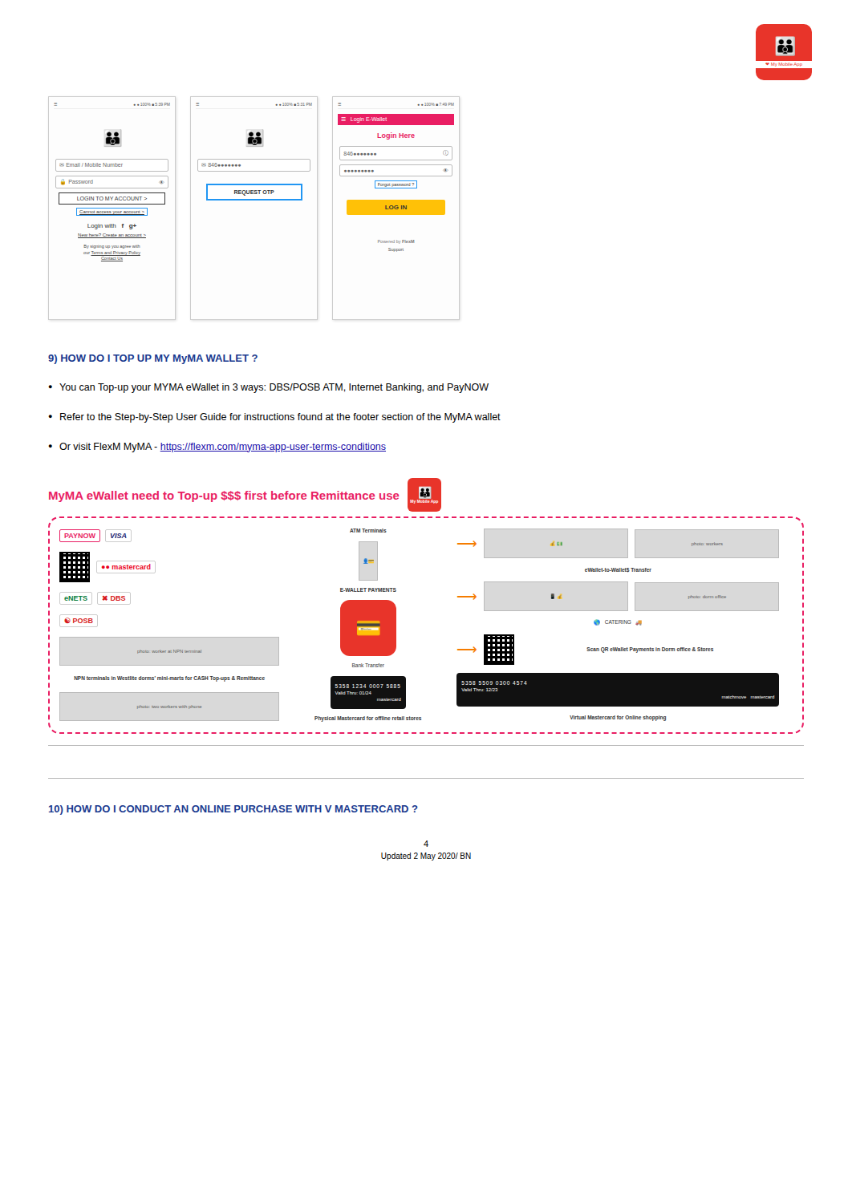👪
❤ My Mobile App
☰● ● 100% ■ 5:39 PM
👪
✉ Email / Mobile Number
🔒 Password👁
LOGIN TO MY ACCOUNT >
Cannot access your account >
Login with f g+
New here? Create an account >
By signing up you agree with
our Terms and Privacy Policy
Contact Us
☰● ● 100% ■ 5:31 PM
👪
✉ 846●●●●●●●
REQUEST OTP
☰● ● 100% ■ 7:49 PM
☰ Login E-Wallet
Login Here
846●●●●●●●ⓘ
●●●●●●●●●👁
Forgot password ?
LOG IN
Powered by FlexM
Support
9) HOW DO I TOP UP MY MyMA WALLET ?
You can Top-up your MYMA eWallet in 3 ways: DBS/POSB ATM, Internet Banking, and PayNOW
Refer to the Step-by-Step User Guide for instructions found at the footer section of the MyMA wallet
Or visit FlexM MyMA - https://flexm.com/myma-app-user-terms-conditions
MyMA eWallet need to Top-up $$$ first before Remittance use 👪My Mobile App
PAYNOW VISA
●● mastercard
eNETS ✖ DBS
☯ POSB
photo: worker at NPN terminal
NPN terminals in Westlite dorms' mini-marts for CASH Top-ups & Remittance
photo: two workers with phone
ATM Terminals
👤💳
E-WALLET PAYMENTS
💳
Bank Transfer
5358 1234 0007 5885
Valid Thru: 01/24
mastercard
Physical Mastercard for offline retail stores
⟶
💰 💵
photo: workers
eWallet-to-Wallet$ Transfer
⟶
📱 💰
photo: dorm office
🌎 CATERING 🚚
⟶
Scan QR eWallet Payments in Dorm office & Stores
5358 5509 0300 4574
Valid Thru: 12/23
matchmove mastercard
Virtual Mastercard for Online shopping
10) HOW DO I CONDUCT AN ONLINE PURCHASE WITH V MASTERCARD ?
4
Updated 2 May 2020/ BN